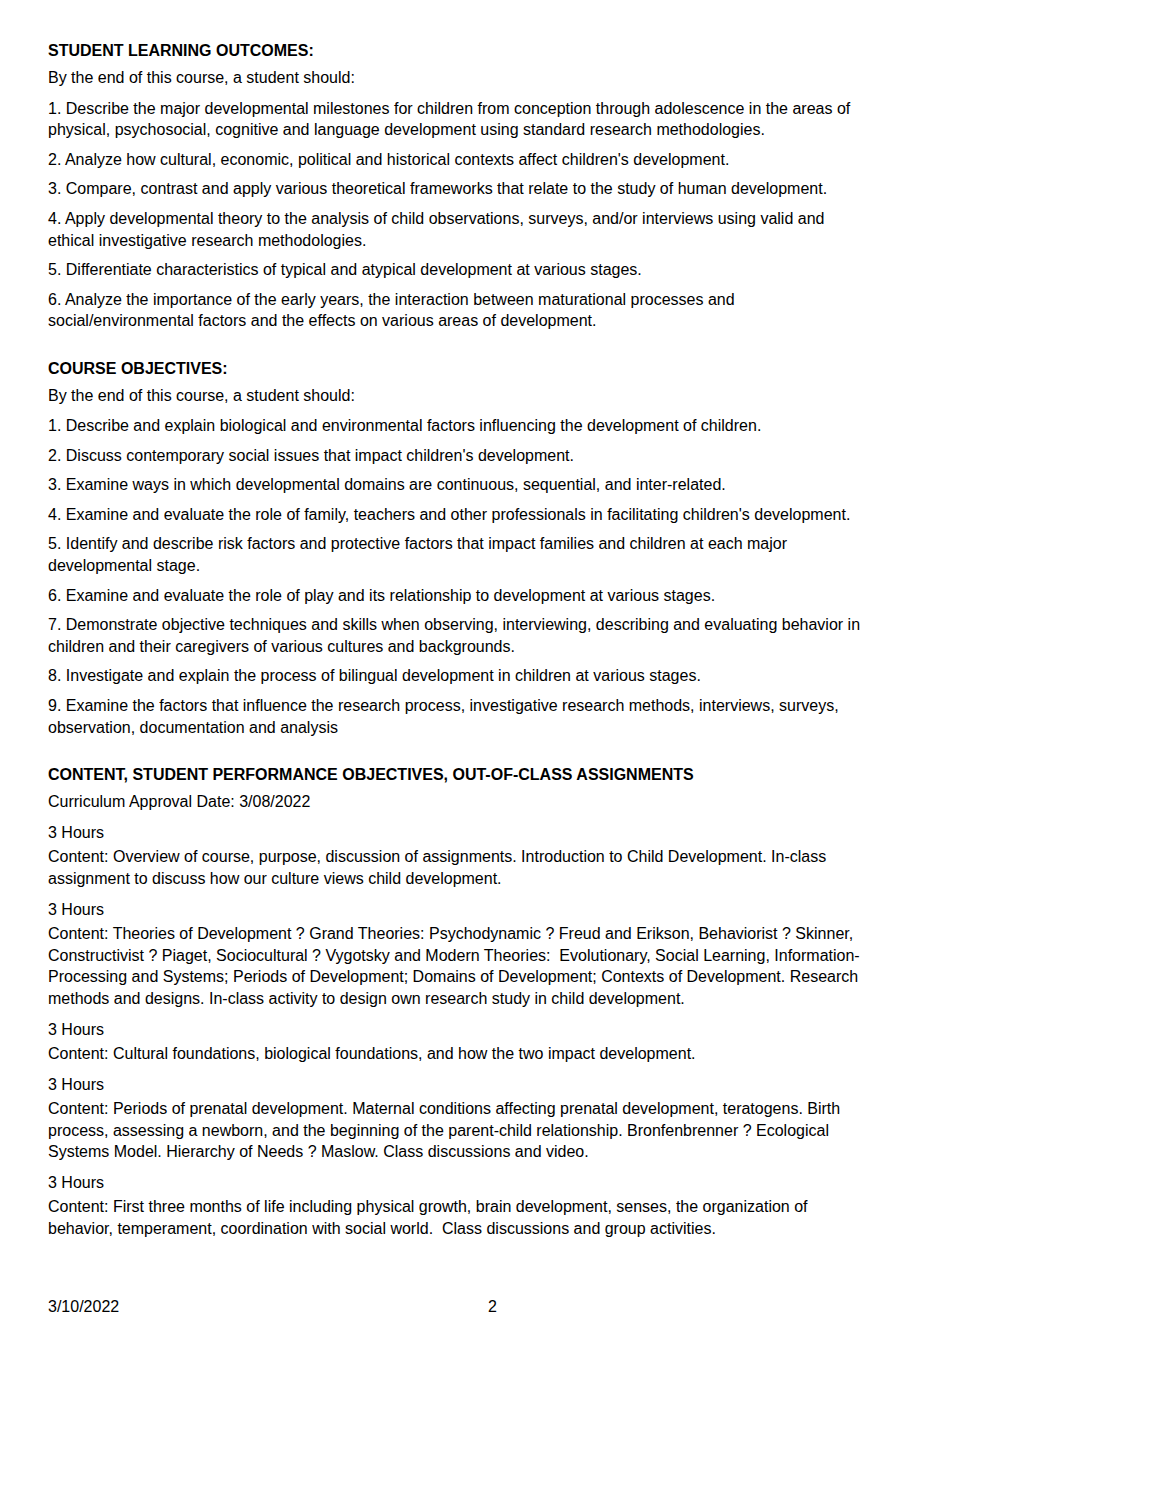Student Learning Outcomes:
By the end of this course, a student should:
1. Describe the major developmental milestones for children from conception through adolescence in the areas of physical, psychosocial, cognitive and language development using standard research methodologies.
2. Analyze how cultural, economic, political and historical contexts affect children's development.
3. Compare, contrast and apply various theoretical frameworks that relate to the study of human development.
4. Apply developmental theory to the analysis of child observations, surveys, and/or interviews using valid and ethical investigative research methodologies.
5. Differentiate characteristics of typical and atypical development at various stages.
6. Analyze the importance of the early years, the interaction between maturational processes and social/environmental factors and the effects on various areas of development.
Course Objectives:
By the end of this course, a student should:
1. Describe and explain biological and environmental factors influencing the development of children.
2. Discuss contemporary social issues that impact children's development.
3. Examine ways in which developmental domains are continuous, sequential, and inter-related.
4. Examine and evaluate the role of family, teachers and other professionals in facilitating children's development.
5. Identify and describe risk factors and protective factors that impact families and children at each major developmental stage.
6. Examine and evaluate the role of play and its relationship to development at various stages.
7. Demonstrate objective techniques and skills when observing, interviewing, describing and evaluating behavior in children and their caregivers of various cultures and backgrounds.
8. Investigate and explain the process of bilingual development in children at various stages.
9. Examine the factors that influence the research process, investigative research methods, interviews, surveys, observation, documentation and analysis
Content, Student Performance Objectives, Out-of-Class Assignments
Curriculum Approval Date: 3/08/2022
3 Hours
Content: Overview of course, purpose, discussion of assignments. Introduction to Child Development. In-class assignment to discuss how our culture views child development.
3 Hours
Content: Theories of Development ? Grand Theories: Psychodynamic ? Freud and Erikson, Behaviorist ? Skinner, Constructivist ? Piaget, Sociocultural ? Vygotsky and Modern Theories: Evolutionary, Social Learning, Information-Processing and Systems; Periods of Development; Domains of Development; Contexts of Development. Research methods and designs. In-class activity to design own research study in child development.
3 Hours
Content: Cultural foundations, biological foundations, and how the two impact development.
3 Hours
Content: Periods of prenatal development. Maternal conditions affecting prenatal development, teratogens. Birth process, assessing a newborn, and the beginning of the parent-child relationship. Bronfenbrenner ? Ecological Systems Model. Hierarchy of Needs ? Maslow. Class discussions and video.
3 Hours
Content: First three months of life including physical growth, brain development, senses, the organization of behavior, temperament, coordination with social world. Class discussions and group activities.
3/10/2022 2